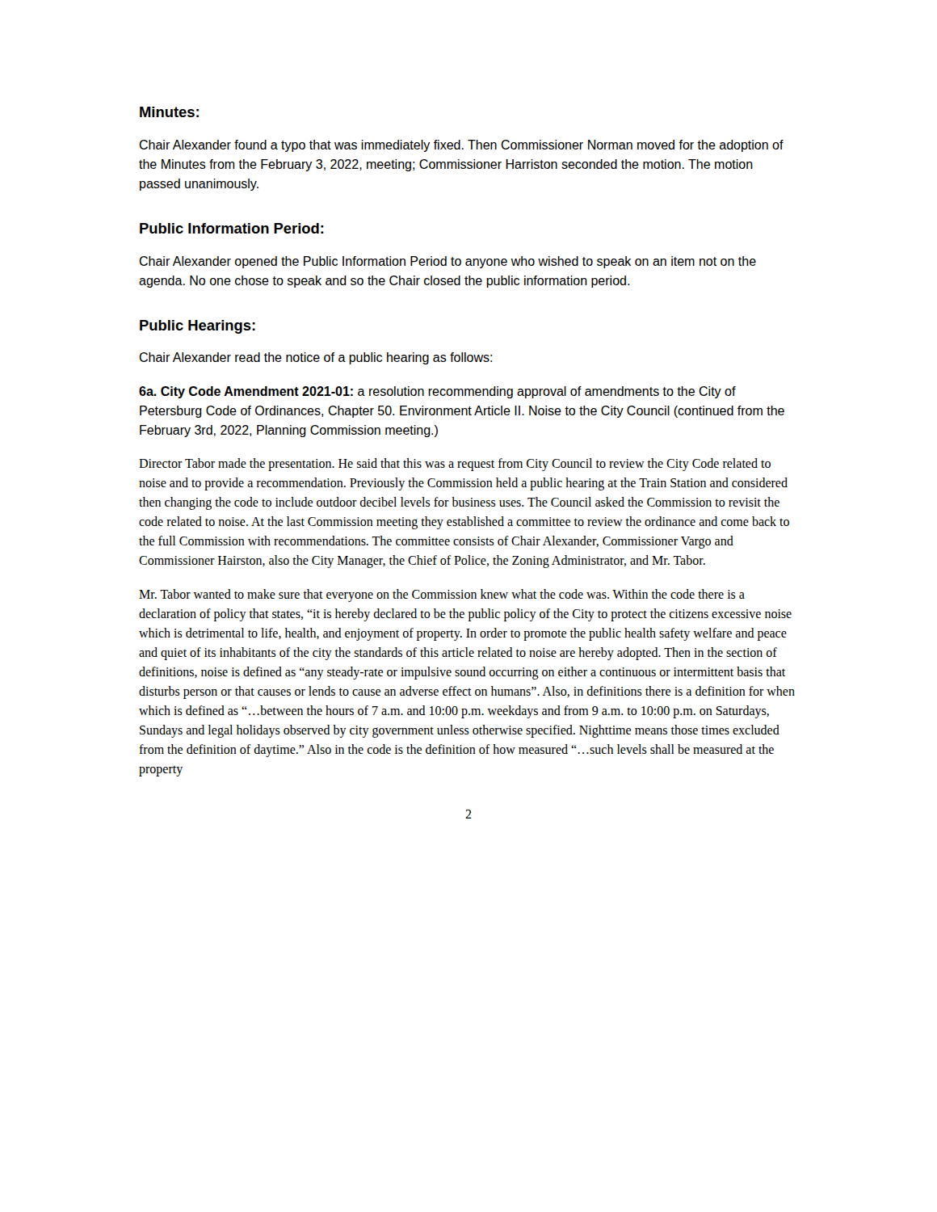Minutes:
Chair Alexander found a typo that was immediately fixed. Then Commissioner Norman moved for the adoption of the Minutes from the February 3, 2022, meeting; Commissioner Harriston seconded the motion. The motion passed unanimously.
Public Information Period:
Chair Alexander opened the Public Information Period to anyone who wished to speak on an item not on the agenda. No one chose to speak and so the Chair closed the public information period.
Public Hearings:
Chair Alexander read the notice of a public hearing as follows:
6a. City Code Amendment 2021-01: a resolution recommending approval of amendments to the City of Petersburg Code of Ordinances, Chapter 50. Environment Article II. Noise to the City Council (continued from the February 3rd, 2022, Planning Commission meeting.)
Director Tabor made the presentation. He said that this was a request from City Council to review the City Code related to noise and to provide a recommendation. Previously the Commission held a public hearing at the Train Station and considered then changing the code to include outdoor decibel levels for business uses. The Council asked the Commission to revisit the code related to noise. At the last Commission meeting they established a committee to review the ordinance and come back to the full Commission with recommendations. The committee consists of Chair Alexander, Commissioner Vargo and Commissioner Hairston, also the City Manager, the Chief of Police, the Zoning Administrator, and Mr. Tabor.
Mr. Tabor wanted to make sure that everyone on the Commission knew what the code was. Within the code there is a declaration of policy that states, “it is hereby declared to be the public policy of the City to protect the citizens excessive noise which is detrimental to life, health, and enjoyment of property. In order to promote the public health safety welfare and peace and quiet of its inhabitants of the city the standards of this article related to noise are hereby adopted. Then in the section of definitions, noise is defined as “any steady-rate or impulsive sound occurring on either a continuous or intermittent basis that disturbs person or that causes or lends to cause an adverse effect on humans”. Also, in definitions there is a definition for when which is defined as “…between the hours of 7 a.m. and 10:00 p.m. weekdays and from 9 a.m. to 10:00 p.m. on Saturdays, Sundays and legal holidays observed by city government unless otherwise specified. Nighttime means those times excluded from the definition of daytime.” Also in the code is the definition of how measured “…such levels shall be measured at the property
2